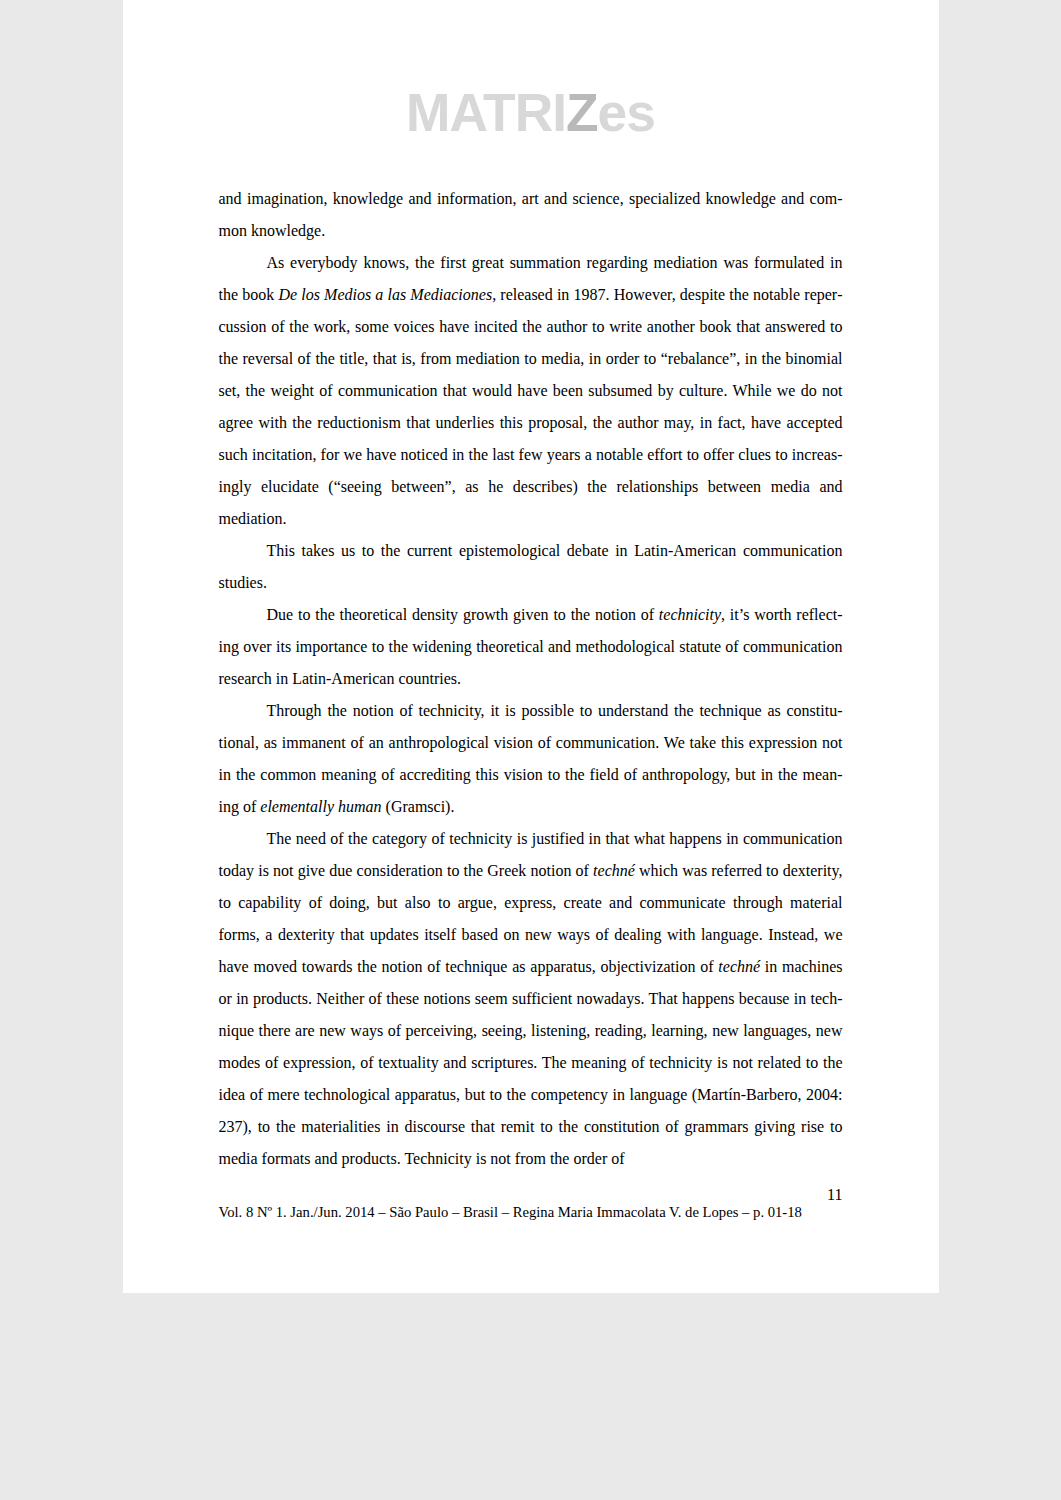MATRIZes
and imagination, knowledge and information, art and science, specialized knowledge and common knowledge.
As everybody knows, the first great summation regarding mediation was formulated in the book De los Medios a las Mediaciones, released in 1987. However, despite the notable repercussion of the work, some voices have incited the author to write another book that answered to the reversal of the title, that is, from mediation to media, in order to “rebalance”, in the binomial set, the weight of communication that would have been subsumed by culture. While we do not agree with the reductionism that underlies this proposal, the author may, in fact, have accepted such incitation, for we have noticed in the last few years a notable effort to offer clues to increasingly elucidate (“seeing between”, as he describes) the relationships between media and mediation.
This takes us to the current epistemological debate in Latin-American communication studies.
Due to the theoretical density growth given to the notion of technicity, it’s worth reflecting over its importance to the widening theoretical and methodological statute of communication research in Latin-American countries.
Through the notion of technicity, it is possible to understand the technique as constitutional, as immanent of an anthropological vision of communication. We take this expression not in the common meaning of accrediting this vision to the field of anthropology, but in the meaning of elementally human (Gramsci).
The need of the category of technicity is justified in that what happens in communication today is not give due consideration to the Greek notion of techné which was referred to dexterity, to capability of doing, but also to argue, express, create and communicate through material forms, a dexterity that updates itself based on new ways of dealing with language. Instead, we have moved towards the notion of technique as apparatus, objectivization of techné in machines or in products. Neither of these notions seem sufficient nowadays. That happens because in technique there are new ways of perceiving, seeing, listening, reading, learning, new languages, new modes of expression, of textuality and scriptures. The meaning of technicity is not related to the idea of mere technological apparatus, but to the competency in language (Martín-Barbero, 2004: 237), to the materialities in discourse that remit to the constitution of grammars giving rise to media formats and products. Technicity is not from the order of
11
Vol. 8 Nº 1. Jan./Jun. 2014 – São Paulo – Brasil – Regina Maria Immacolata V. de Lopes – p. 01-18